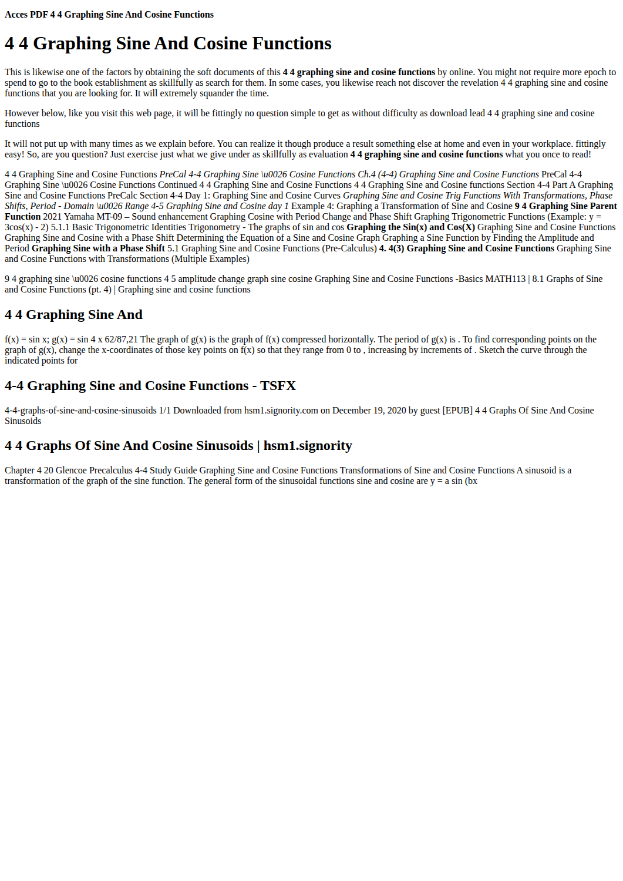Acces PDF 4 4 Graphing Sine And Cosine Functions
4 4 Graphing Sine And Cosine Functions
This is likewise one of the factors by obtaining the soft documents of this 4 4 graphing sine and cosine functions by online. You might not require more epoch to spend to go to the book establishment as skillfully as search for them. In some cases, you likewise reach not discover the revelation 4 4 graphing sine and cosine functions that you are looking for. It will extremely squander the time.
However below, like you visit this web page, it will be fittingly no question simple to get as without difficulty as download lead 4 4 graphing sine and cosine functions
It will not put up with many times as we explain before. You can realize it though produce a result something else at home and even in your workplace. fittingly easy! So, are you question? Just exercise just what we give under as skillfully as evaluation 4 4 graphing sine and cosine functions what you once to read!
4 4 Graphing Sine and Cosine Functions PreCal 4-4 Graphing Sine \u0026 Cosine Functions Ch.4 (4-4) Graphing Sine and Cosine Functions PreCal 4-4 Graphing Sine \u0026 Cosine Functions Continued 4 4 Graphing Sine and Cosine Functions 4 4 Graphing Sine and Cosine functions Section 4-4 Part A Graphing Sine and Cosine Functions PreCalc Section 4-4 Day 1: Graphing Sine and Cosine Curves Graphing Sine and Cosine Trig Functions With Transformations, Phase Shifts, Period - Domain \u0026 Range 4-5 Graphing Sine and Cosine day 1 Example 4: Graphing a Transformation of Sine and Cosine 9 4 Graphing Sine Parent Function 2021 Yamaha MT-09 – Sound enhancement Graphing Cosine with Period Change and Phase Shift Graphing Trigonometric Functions (Example: y = 3cos(x) - 2) 5.1.1 Basic Trigonometric Identities Trigonometry - The graphs of sin and cos Graphing the Sin(x) and Cos(X) Graphing Sine and Cosine Functions Graphing Sine and Cosine with a Phase Shift Determining the Equation of a Sine and Cosine Graph Graphing a Sine Function by Finding the Amplitude and Period Graphing Sine with a Phase Shift 5.1 Graphing Sine and Cosine Functions (Pre-Calculus) 4. 4(3) Graphing Sine and Cosine Functions Graphing Sine and Cosine Functions with Transformations (Multiple Examples)
9 4 graphing sine \u0026 cosine functions 4 5 amplitude change graph sine cosine Graphing Sine and Cosine Functions -Basics MATH113 | 8.1 Graphs of Sine and Cosine Functions (pt. 4) | Graphing sine and cosine functions
4 4 Graphing Sine And
f(x) = sin x; g(x) = sin 4 x 62/87,21 The graph of g(x) is the graph of f(x) compressed horizontally. The period of g(x) is . To find corresponding points on the graph of g(x), change the x-coordinates of those key points on f(x) so that they range from 0 to , increasing by increments of . Sketch the curve through the indicated points for
4-4 Graphing Sine and Cosine Functions - TSFX
4-4-graphs-of-sine-and-cosine-sinusoids 1/1 Downloaded from hsm1.signority.com on December 19, 2020 by guest [EPUB] 4 4 Graphs Of Sine And Cosine Sinusoids
4 4 Graphs Of Sine And Cosine Sinusoids | hsm1.signority
Chapter 4 20 Glencoe Precalculus 4-4 Study Guide Graphing Sine and Cosine Functions Transformations of Sine and Cosine Functions A sinusoid is a transformation of the graph of the sine function. The general form of the sinusoidal functions sine and cosine are y = a sin (bx